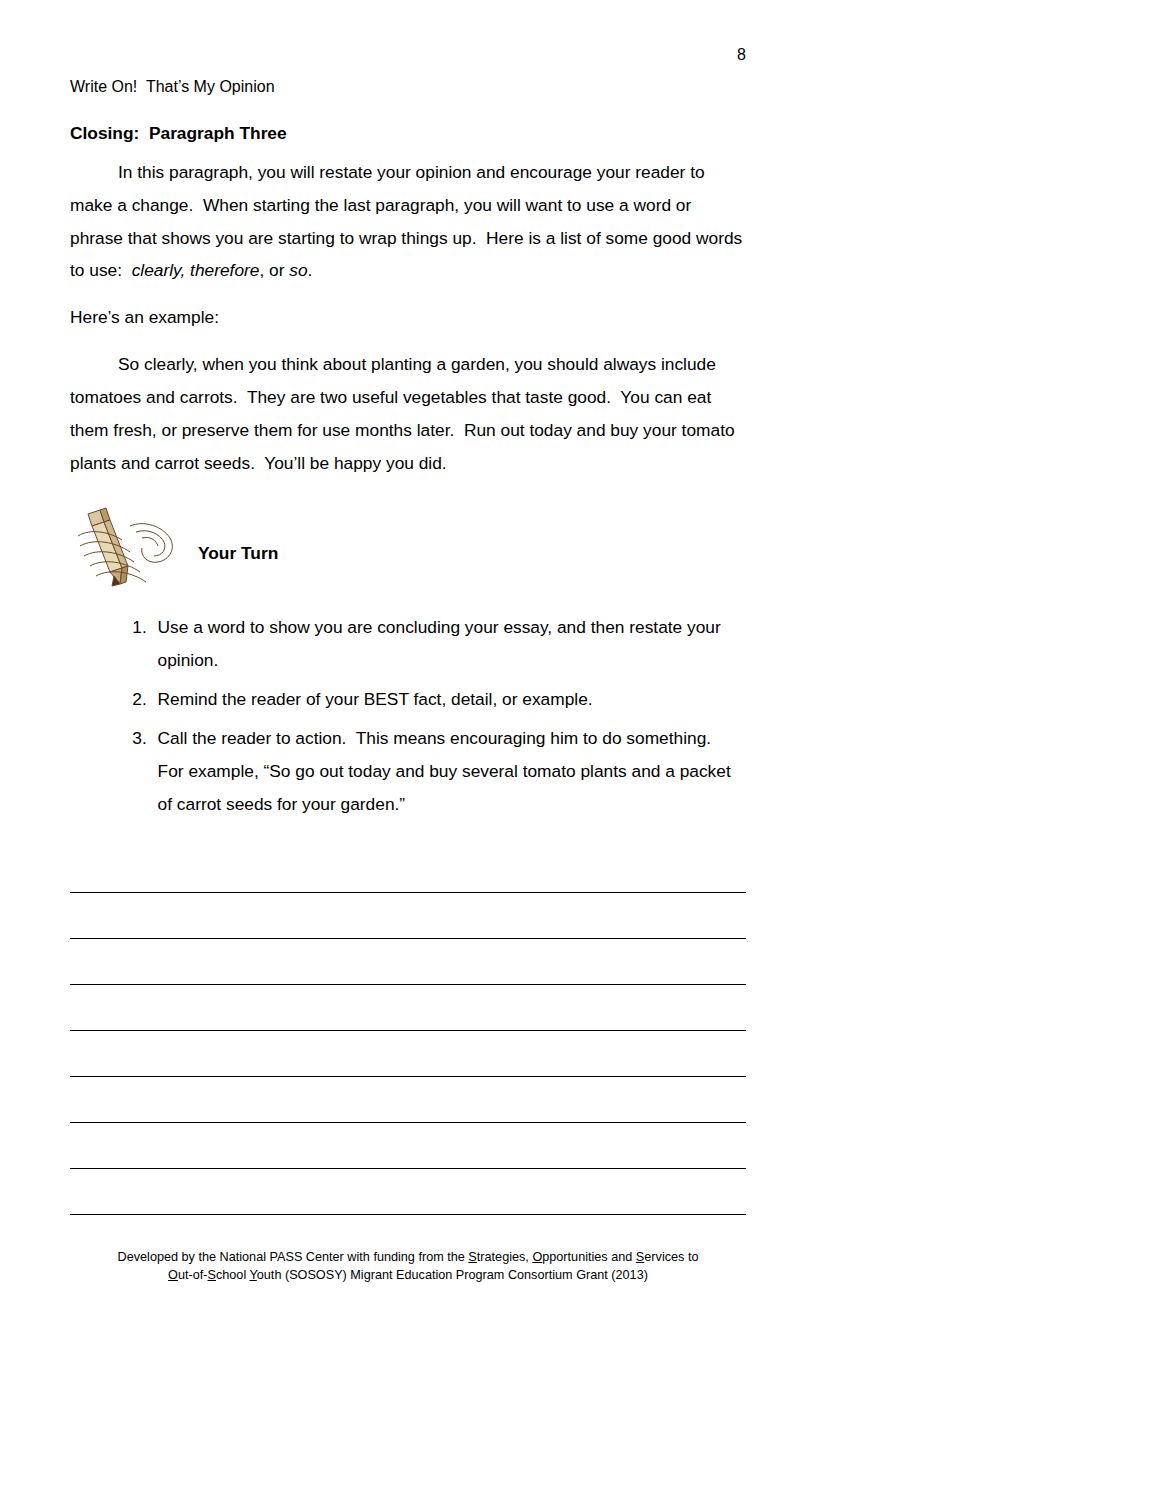8
Write On! That’s My Opinion
Closing: Paragraph Three
In this paragraph, you will restate your opinion and encourage your reader to make a change. When starting the last paragraph, you will want to use a word or phrase that shows you are starting to wrap things up. Here is a list of some good words to use: clearly, therefore, or so.
Here’s an example:
So clearly, when you think about planting a garden, you should always include tomatoes and carrots. They are two useful vegetables that taste good. You can eat them fresh, or preserve them for use months later. Run out today and buy your tomato plants and carrot seeds. You’ll be happy you did.
Your Turn
Use a word to show you are concluding your essay, and then restate your opinion.
Remind the reader of your BEST fact, detail, or example.
Call the reader to action. This means encouraging him to do something. For example, “So go out today and buy several tomato plants and a packet of carrot seeds for your garden.”
Developed by the National PASS Center with funding from the Strategies, Opportunities and Services to
Out-of-School Youth (SOSOSY) Migrant Education Program Consortium Grant (2013)